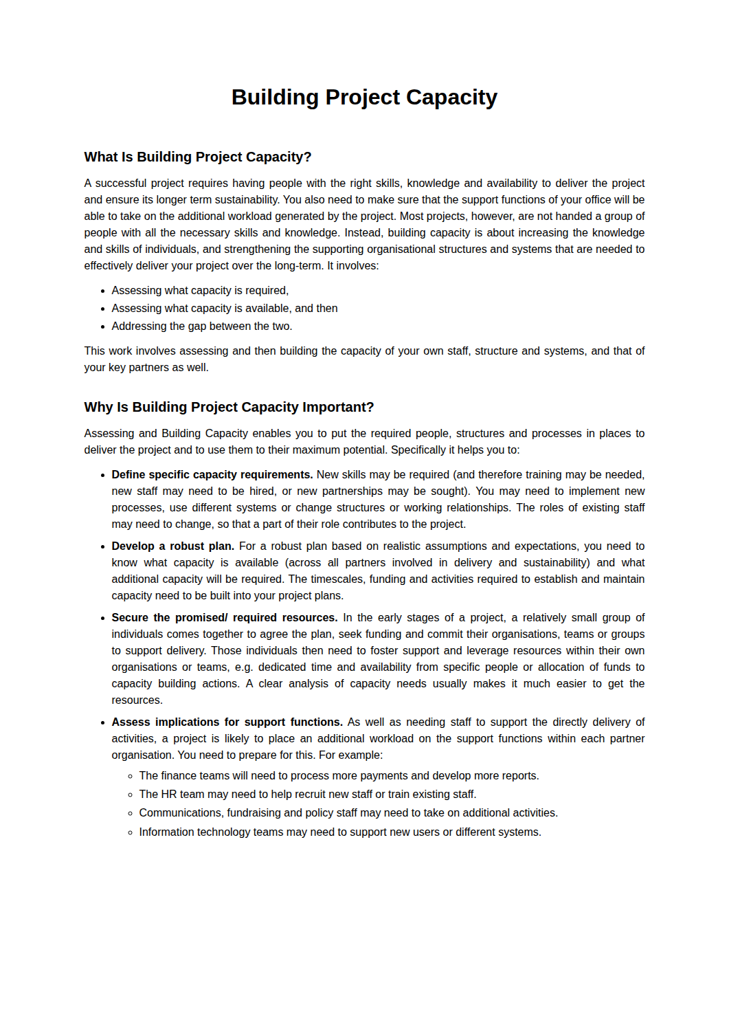Building Project Capacity
What Is Building Project Capacity?
A successful project requires having people with the right skills, knowledge and availability to deliver the project and ensure its longer term sustainability. You also need to make sure that the support functions of your office will be able to take on the additional workload generated by the project. Most projects, however, are not handed a group of people with all the necessary skills and knowledge. Instead, building capacity is about increasing the knowledge and skills of individuals, and strengthening the supporting organisational structures and systems that are needed to effectively deliver your project over the long-term. It involves:
Assessing what capacity is required,
Assessing what capacity is available, and then
Addressing the gap between the two.
This work involves assessing and then building the capacity of your own staff, structure and systems, and that of your key partners as well.
Why Is Building Project Capacity Important?
Assessing and Building Capacity enables you to put the required people, structures and processes in places to deliver the project and to use them to their maximum potential. Specifically it helps you to:
Define specific capacity requirements. New skills may be required (and therefore training may be needed, new staff may need to be hired, or new partnerships may be sought). You may need to implement new processes, use different systems or change structures or working relationships. The roles of existing staff may need to change, so that a part of their role contributes to the project.
Develop a robust plan. For a robust plan based on realistic assumptions and expectations, you need to know what capacity is available (across all partners involved in delivery and sustainability) and what additional capacity will be required. The timescales, funding and activities required to establish and maintain capacity need to be built into your project plans.
Secure the promised/ required resources. In the early stages of a project, a relatively small group of individuals comes together to agree the plan, seek funding and commit their organisations, teams or groups to support delivery. Those individuals then need to foster support and leverage resources within their own organisations or teams, e.g. dedicated time and availability from specific people or allocation of funds to capacity building actions. A clear analysis of capacity needs usually makes it much easier to get the resources.
Assess implications for support functions. As well as needing staff to support the directly delivery of activities, a project is likely to place an additional workload on the support functions within each partner organisation. You need to prepare for this. For example:
The finance teams will need to process more payments and develop more reports.
The HR team may need to help recruit new staff or train existing staff.
Communications, fundraising and policy staff may need to take on additional activities.
Information technology teams may need to support new users or different systems.